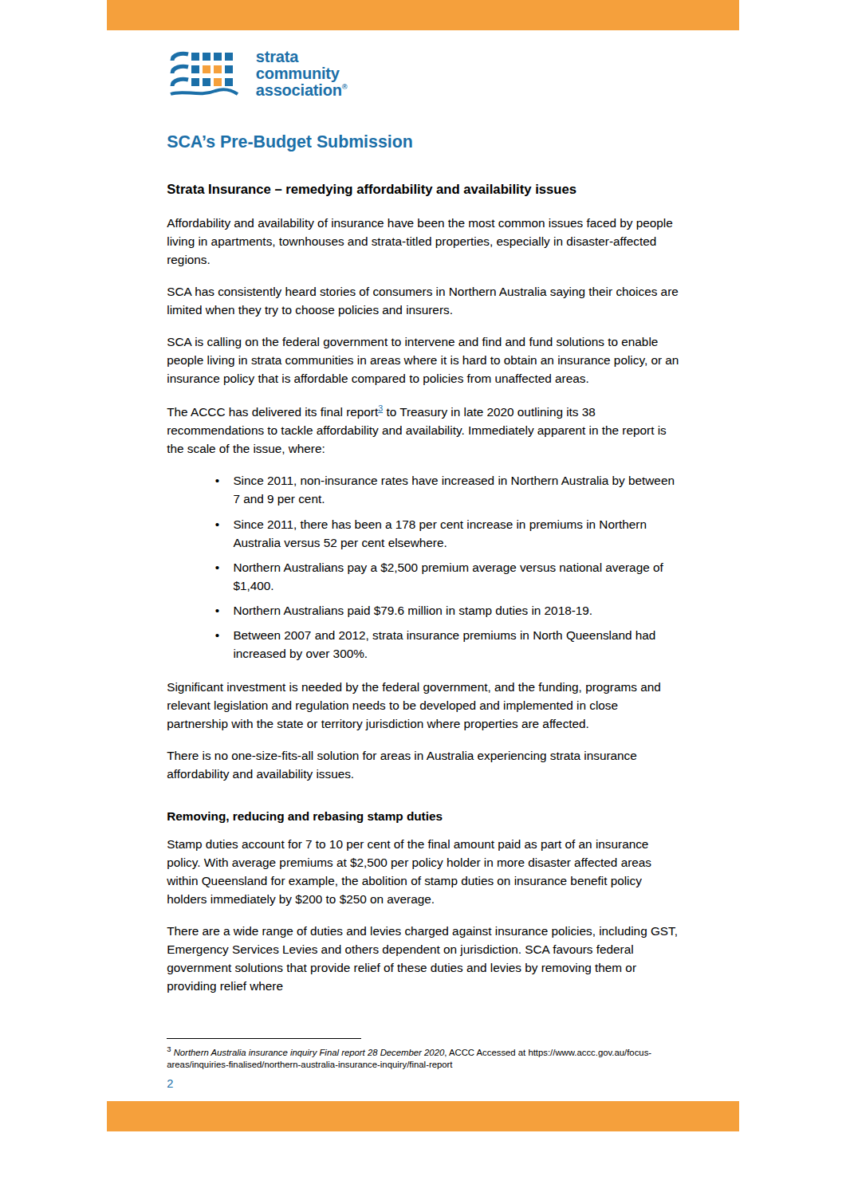| | strata community association ® |
SCA’s Pre-Budget Submission
Strata Insurance – remedying affordability and availability issues
Affordability and availability of insurance have been the most common issues faced by people living in apartments, townhouses and strata-titled properties, especially in disaster-affected regions.
SCA has consistently heard stories of consumers in Northern Australia saying their choices are limited when they try to choose policies and insurers.
SCA is calling on the federal government to intervene and find and fund solutions to enable people living in strata communities in areas where it is hard to obtain an insurance policy, or an insurance policy that is affordable compared to policies from unaffected areas.
The ACCC has delivered its final report3 to Treasury in late 2020 outlining its 38 recommendations to tackle affordability and availability. Immediately apparent in the report is the scale of the issue, where:
Since 2011, non-insurance rates have increased in Northern Australia by between 7 and 9 per cent.
Since 2011, there has been a 178 per cent increase in premiums in Northern Australia versus 52 per cent elsewhere.
Northern Australians pay a $2,500 premium average versus national average of $1,400.
Northern Australians paid $79.6 million in stamp duties in 2018-19.
Between 2007 and 2012, strata insurance premiums in North Queensland had increased by over 300%.
Significant investment is needed by the federal government, and the funding, programs and relevant legislation and regulation needs to be developed and implemented in close partnership with the state or territory jurisdiction where properties are affected.
There is no one-size-fits-all solution for areas in Australia experiencing strata insurance affordability and availability issues.
Removing, reducing and rebasing stamp duties
Stamp duties account for 7 to 10 per cent of the final amount paid as part of an insurance policy. With average premiums at $2,500 per policy holder in more disaster affected areas within Queensland for example, the abolition of stamp duties on insurance benefit policy holders immediately by $200 to $250 on average.
There are a wide range of duties and levies charged against insurance policies, including GST, Emergency Services Levies and others dependent on jurisdiction. SCA favours federal government solutions that provide relief of these duties and levies by removing them or providing relief where
3 Northern Australia insurance inquiry Final report 28 December 2020, ACCC Accessed at https://www.accc.gov.au/focus-areas/inquiries-finalised/northern-australia-insurance-inquiry/final-report
2